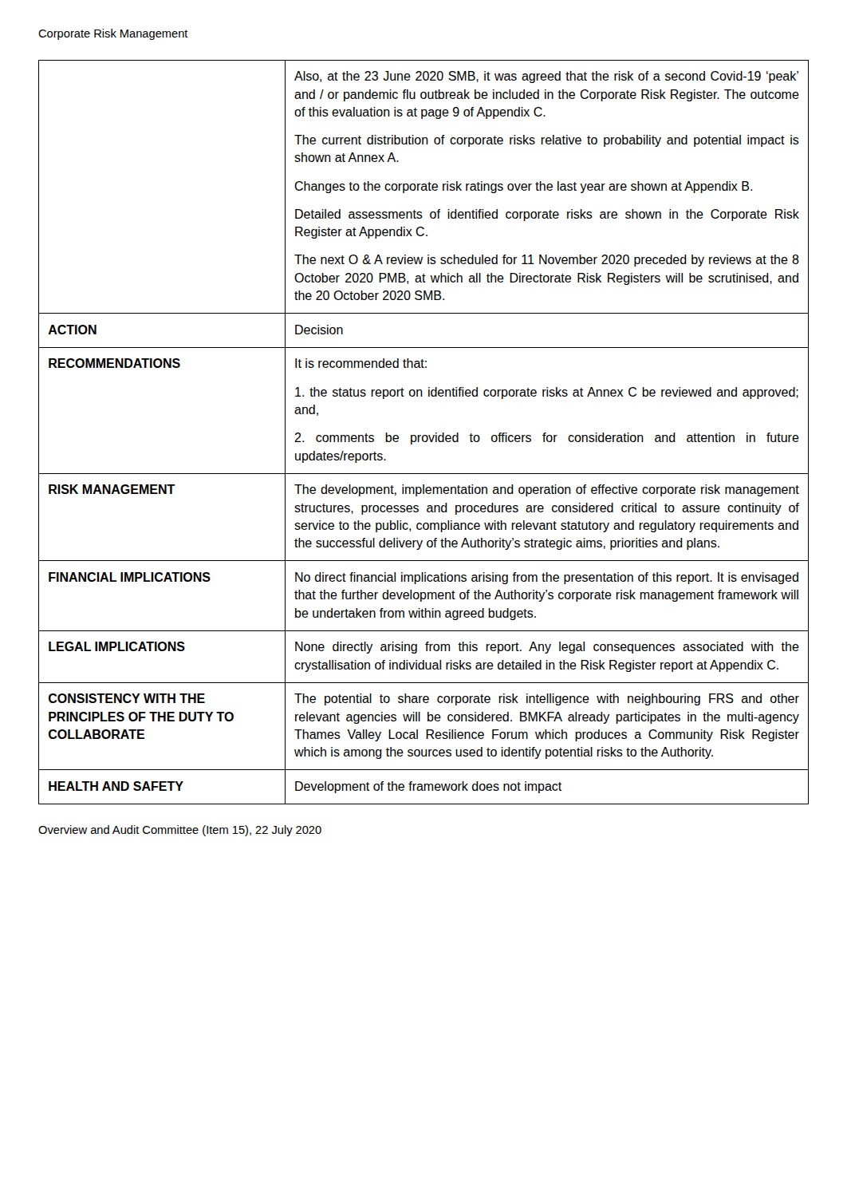Corporate Risk Management
| | Also, at the 23 June 2020 SMB, it was agreed that the risk of a second Covid-19 ‘peak’ and / or pandemic flu outbreak be included in the Corporate Risk Register. The outcome of this evaluation is at page 9 of Appendix C. The current distribution of corporate risks relative to probability and potential impact is shown at Annex A. Changes to the corporate risk ratings over the last year are shown at Appendix B. Detailed assessments of identified corporate risks are shown in the Corporate Risk Register at Appendix C. The next O & A review is scheduled for 11 November 2020 preceded by reviews at the 8 October 2020 PMB, at which all the Directorate Risk Registers will be scrutinised, and the 20 October 2020 SMB. |
| Action | Decision |
| Recommendations | It is recommended that: 1. the status report on identified corporate risks at Annex C be reviewed and approved; and, 2. comments be provided to officers for consideration and attention in future updates/reports. |
| Risk Management | The development, implementation and operation of effective corporate risk management structures, processes and procedures are considered critical to assure continuity of service to the public, compliance with relevant statutory and regulatory requirements and the successful delivery of the Authority’s strategic aims, priorities and plans. |
| Financial Implications | No direct financial implications arising from the presentation of this report. It is envisaged that the further development of the Authority’s corporate risk management framework will be undertaken from within agreed budgets. |
| Legal Implications | None directly arising from this report. Any legal consequences associated with the crystallisation of individual risks are detailed in the Risk Register report at Appendix C. |
| Consistency with the Principles of the Duty to Collaborate | The potential to share corporate risk intelligence with neighbouring FRS and other relevant agencies will be considered. BMKFA already participates in the multi-agency Thames Valley Local Resilience Forum which produces a Community Risk Register which is among the sources used to identify potential risks to the Authority. |
| Health and Safety | Development of the framework does not impact |
Overview and Audit Committee (Item 15), 22 July 2020